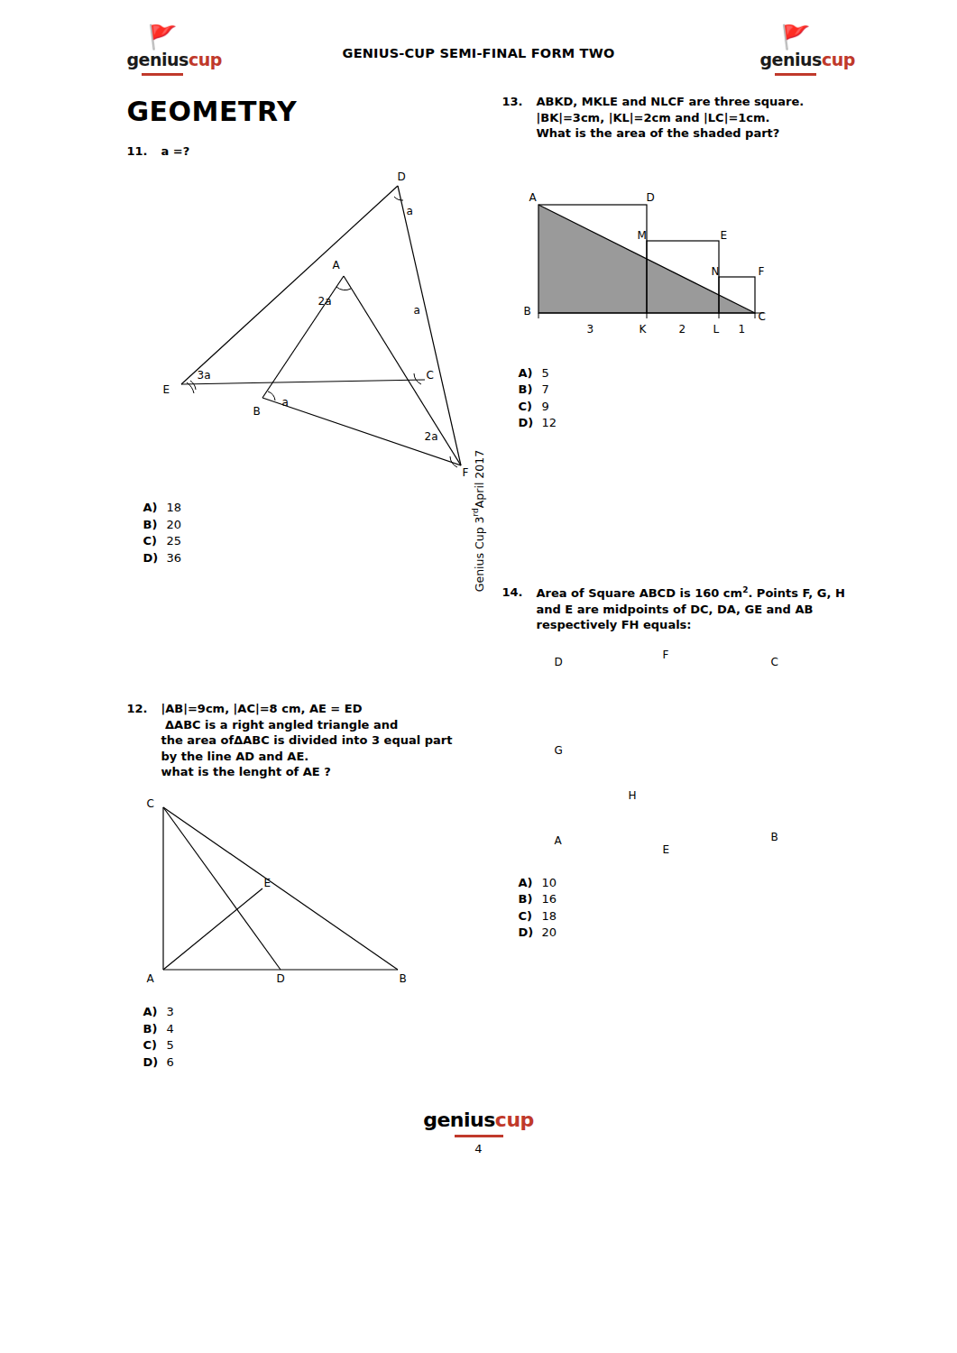🚩
geniuscup
🚩
geniuscup
GENIUS-CUP SEMI-FINAL FORM TWO
GEOMETRY
11.
a =?
D a A 2a a E 3a B a C 2a F
A) 18
B) 20
C) 25
D) 36
12.
|AB|=9cm, |AC|=8 cm, AE = ED
ΔABC is a right angled triangle and
the area ofΔABC is divided into 3 equal part
by the line AD and AE.
what is the lenght of AE ?
C E A D B
A) 3
B) 4
C) 5
D) 6
13.
ABKD, MKLE and NLCF are three square.
|BK|=3cm, |KL|=2cm and |LC|=1cm.
What is the area of the shaded part?
A D M E N F B C 3 K 2 L 1
A) 5
B) 7
C) 9
D) 12
14.
Area of Square ABCD is 160 cm2. Points F, G, H and E are midpoints of DC, DA, GE and AB respectively FH equals:
D F C G H A E B
A) 10
B) 16
C) 18
D) 20
Genius Cup 3rdApril 2017
geniuscup
4